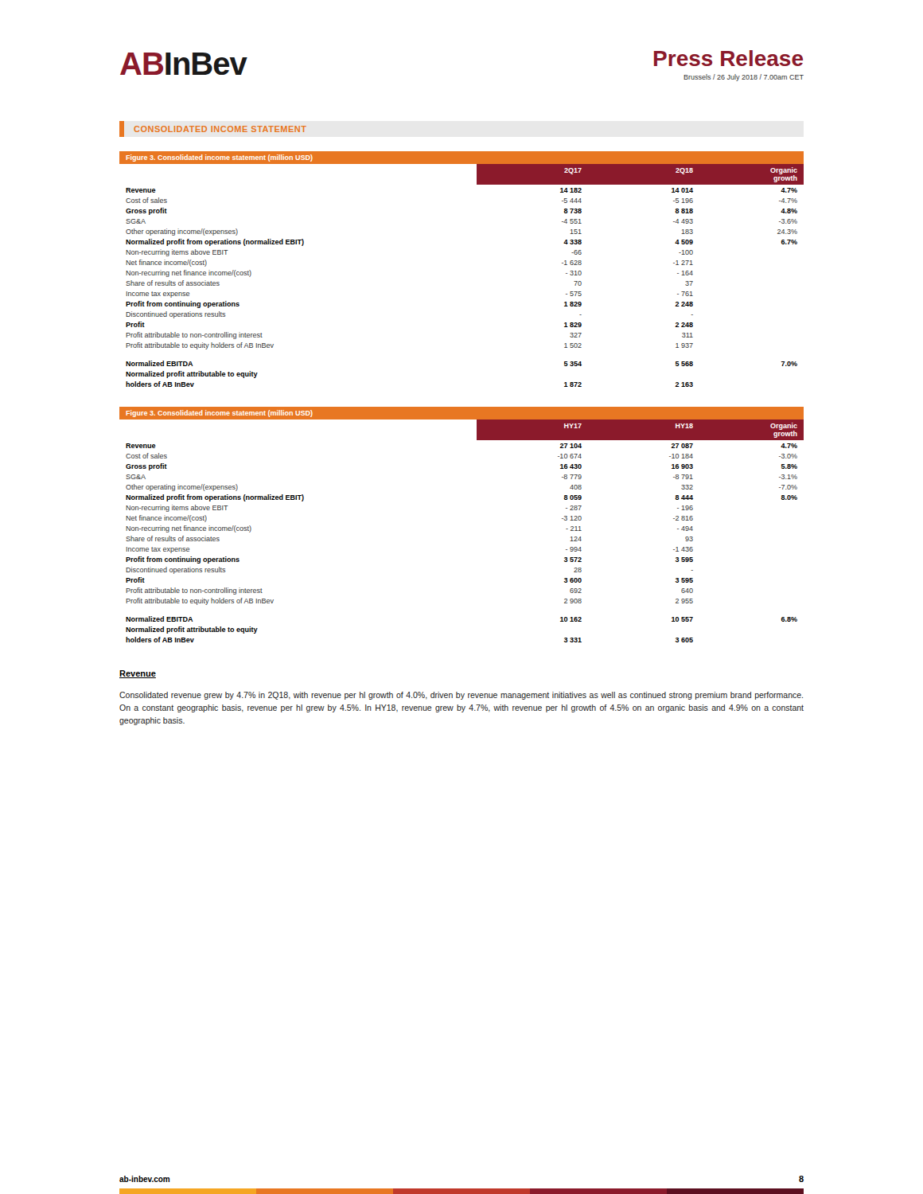AB InBev
Press Release
Brussels / 26 July 2018 / 7.00am CET
CONSOLIDATED INCOME STATEMENT
Figure 3. Consolidated income statement (million USD)
| | 2Q17 | 2Q18 | Organic growth |
| --- | --- | --- | --- |
| Revenue | 14 182 | 14 014 | 4.7% |
| Cost of sales | -5 444 | -5 196 | -4.7% |
| Gross profit | 8 738 | 8 818 | 4.8% |
| SG&A | -4 551 | -4 493 | -3.6% |
| Other operating income/(expenses) | 151 | 183 | 24.3% |
| Normalized profit from operations (normalized EBIT) | 4 338 | 4 509 | 6.7% |
| Non-recurring items above EBIT | -66 | -100 | |
| Net finance income/(cost) | -1 628 | -1 271 | |
| Non-recurring net finance income/(cost) | - 310 | - 164 | |
| Share of results of associates | 70 | 37 | |
| Income tax expense | - 575 | - 761 | |
| Profit from continuing operations | 1 829 | 2 248 | |
| Discontinued operations results | - | - | |
| Profit | 1 829 | 2 248 | |
| Profit attributable to non-controlling interest | 327 | 311 | |
| Profit attributable to equity holders of AB InBev | 1 502 | 1 937 | |
| Normalized EBITDA | 5 354 | 5 568 | 7.0% |
| Normalized profit attributable to equity | | | |
| holders of AB InBev | 1 872 | 2 163 | |
Figure 3. Consolidated income statement (million USD)
| | HY17 | HY18 | Organic growth |
| --- | --- | --- | --- |
| Revenue | 27 104 | 27 087 | 4.7% |
| Cost of sales | -10 674 | -10 184 | -3.0% |
| Gross profit | 16 430 | 16 903 | 5.8% |
| SG&A | -8 779 | -8 791 | -3.1% |
| Other operating income/(expenses) | 408 | 332 | -7.0% |
| Normalized profit from operations (normalized EBIT) | 8 059 | 8 444 | 8.0% |
| Non-recurring items above EBIT | - 287 | - 196 | |
| Net finance income/(cost) | -3 120 | -2 816 | |
| Non-recurring net finance income/(cost) | - 211 | - 494 | |
| Share of results of associates | 124 | 93 | |
| Income tax expense | - 994 | -1 436 | |
| Profit from continuing operations | 3 572 | 3 595 | |
| Discontinued operations results | 28 | - | |
| Profit | 3 600 | 3 595 | |
| Profit attributable to non-controlling interest | 692 | 640 | |
| Profit attributable to equity holders of AB InBev | 2 908 | 2 955 | |
| Normalized EBITDA | 10 162 | 10 557 | 6.8% |
| Normalized profit attributable to equity | | | |
| holders of AB InBev | 3 331 | 3 605 | |
Revenue
Consolidated revenue grew by 4.7% in 2Q18, with revenue per hl growth of 4.0%, driven by revenue management initiatives as well as continued strong premium brand performance. On a constant geographic basis, revenue per hl grew by 4.5%. In HY18, revenue grew by 4.7%, with revenue per hl growth of 4.5% on an organic basis and 4.9% on a constant geographic basis.
ab-inbev.com 8